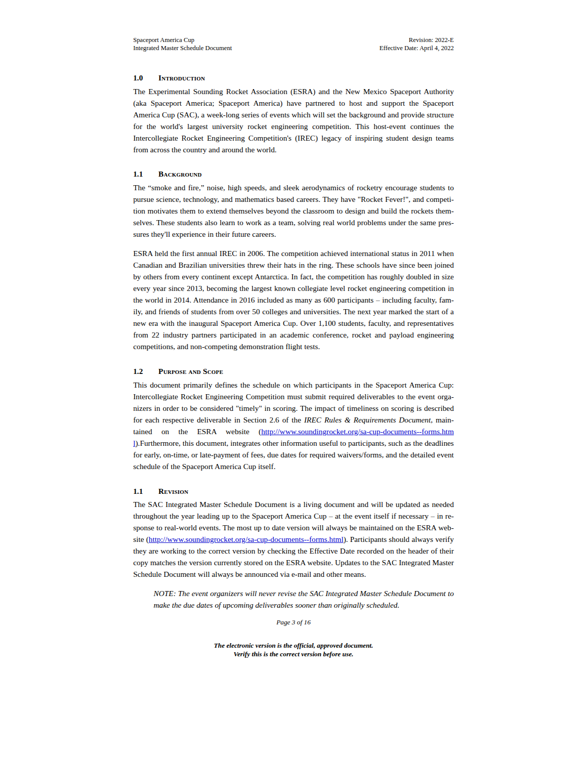Spaceport America Cup
Integrated Master Schedule Document
Revision: 2022-E
Effective Date: April 4, 2022
1.0 Introduction
The Experimental Sounding Rocket Association (ESRA) and the New Mexico Spaceport Authority (aka Spaceport America; Spaceport America) have partnered to host and support the Spaceport America Cup (SAC), a week-long series of events which will set the background and provide structure for the world's largest university rocket engineering competition. This host-event continues the Intercollegiate Rocket Engineering Competition's (IREC) legacy of inspiring student design teams from across the country and around the world.
1.1 Background
The “smoke and fire,” noise, high speeds, and sleek aerodynamics of rocketry encourage students to pursue science, technology, and mathematics based careers. They have "Rocket Fever!", and competition motivates them to extend themselves beyond the classroom to design and build the rockets themselves. These students also learn to work as a team, solving real world problems under the same pressures they'll experience in their future careers.
ESRA held the first annual IREC in 2006. The competition achieved international status in 2011 when Canadian and Brazilian universities threw their hats in the ring. These schools have since been joined by others from every continent except Antarctica. In fact, the competition has roughly doubled in size every year since 2013, becoming the largest known collegiate level rocket engineering competition in the world in 2014. Attendance in 2016 included as many as 600 participants – including faculty, family, and friends of students from over 50 colleges and universities. The next year marked the start of a new era with the inaugural Spaceport America Cup. Over 1,100 students, faculty, and representatives from 22 industry partners participated in an academic conference, rocket and payload engineering competitions, and non-competing demonstration flight tests.
1.2 Purpose and Scope
This document primarily defines the schedule on which participants in the Spaceport America Cup: Intercollegiate Rocket Engineering Competition must submit required deliverables to the event organizers in order to be considered "timely" in scoring. The impact of timeliness on scoring is described for each respective deliverable in Section 2.6 of the IREC Rules & Requirements Document, maintained on the ESRA website (http://www.soundingrocket.org/sa-cup-documents--forms.html).Furthermore, this document, integrates other information useful to participants, such as the deadlines for early, on-time, or late-payment of fees, due dates for required waivers/forms, and the detailed event schedule of the Spaceport America Cup itself.
1.1 Revision
The SAC Integrated Master Schedule Document is a living document and will be updated as needed throughout the year leading up to the Spaceport America Cup – at the event itself if necessary – in response to real-world events. The most up to date version will always be maintained on the ESRA website (http://www.soundingrocket.org/sa-cup-documents--forms.html). Participants should always verify they are working to the correct version by checking the Effective Date recorded on the header of their copy matches the version currently stored on the ESRA website. Updates to the SAC Integrated Master Schedule Document will always be announced via e-mail and other means.
NOTE: The event organizers will never revise the SAC Integrated Master Schedule Document to make the due dates of upcoming deliverables sooner than originally scheduled.
Page 3 of 16
The electronic version is the official, approved document.
Verify this is the correct version before use.